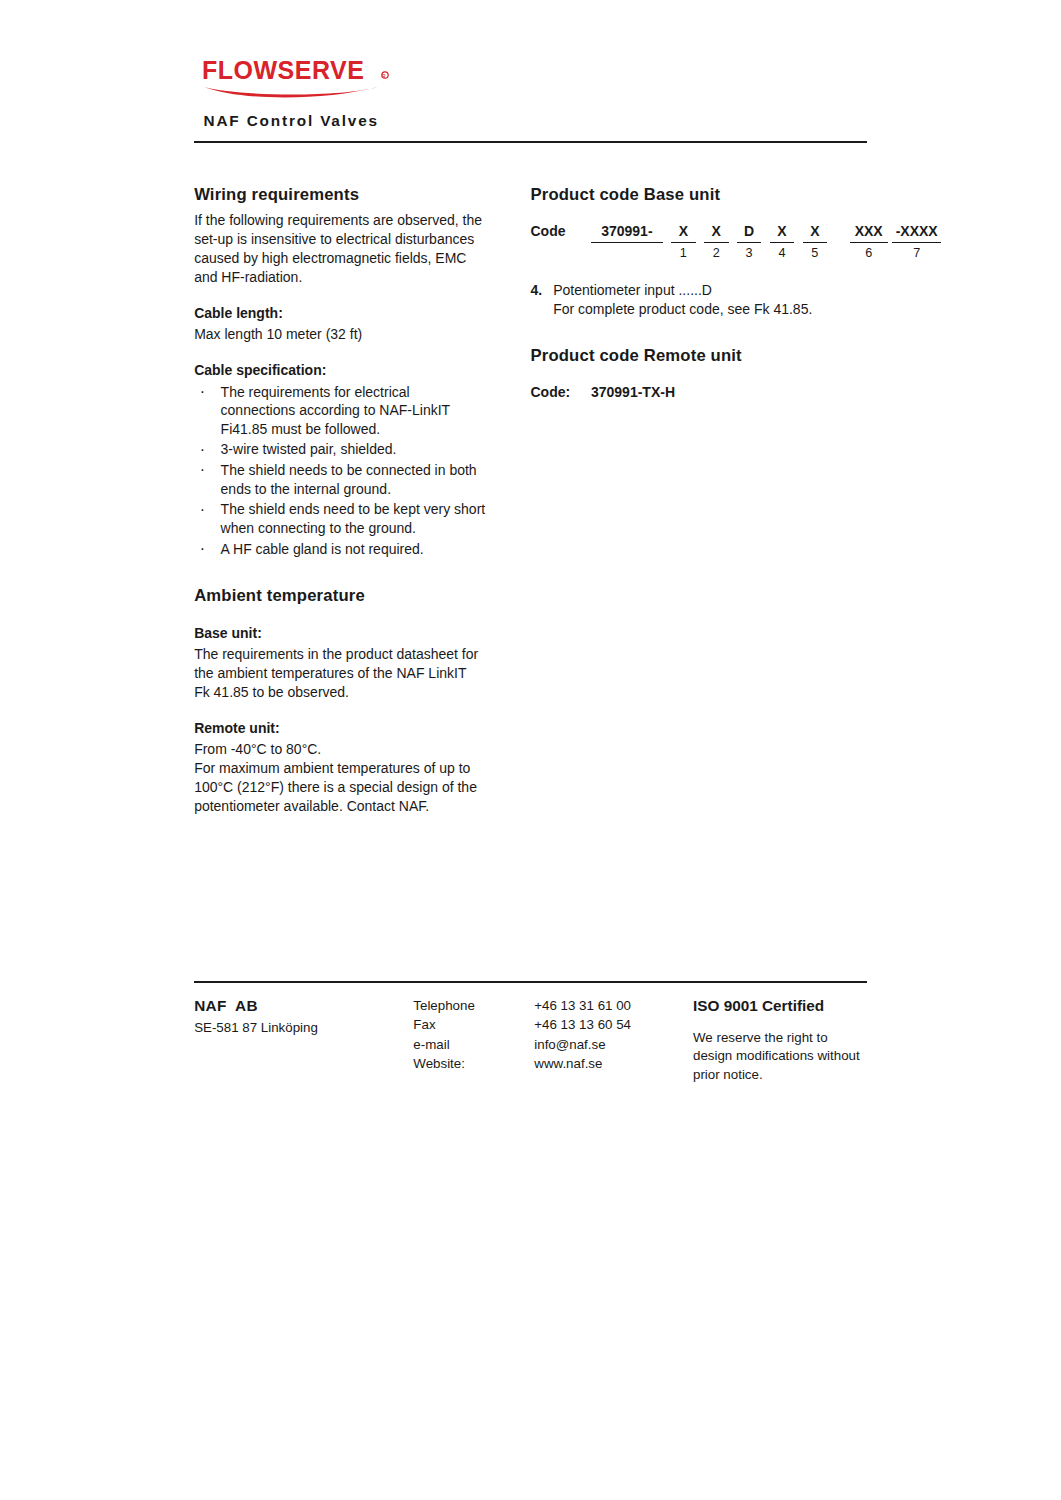FLOWSERVE R
NAF Control Valves
Wiring requirements
If the following requirements are observed, the set-up is insensitive to electrical disturbances caused by high electromagnetic fields, EMC and HF-radiation.
Cable length:
Max length 10 meter (32 ft)
Cable specification:
The requirements for electrical connections according to NAF-LinkIT Fi41.85 must be followed.
3-wire twisted pair, shielded.
The shield needs to be connected in both ends to the internal ground.
The shield ends need to be kept very short when connecting to the ground.
A HF cable gland is not required.
Ambient temperature
Base unit:
The requirements in the product datasheet for the ambient temperatures of the NAF LinkIT Fk 41.85 to be observed.
Remote unit:
From -40°C to 80°C.
For maximum ambient temperatures of up to 100°C (212°F) there is a special design of the potentiometer available. Contact NAF.
Product code Base unit
Code
370991-
X 1
X 2
D 3
X 4
X 5
XXX 6
-XXXX 7
4.
Potentiometer input ......D For complete product code, see Fk 41.85.
Product code Remote unit
Code: 370991-TX-H
NAF AB
SE-581 87 Linköping
Telephone
Fax
e-mail
Website:
+46 13 31 61 00
+46 13 13 60 54
info@naf.se
www.naf.se
ISO 9001 Certified
We reserve the right to design modifications without prior notice.